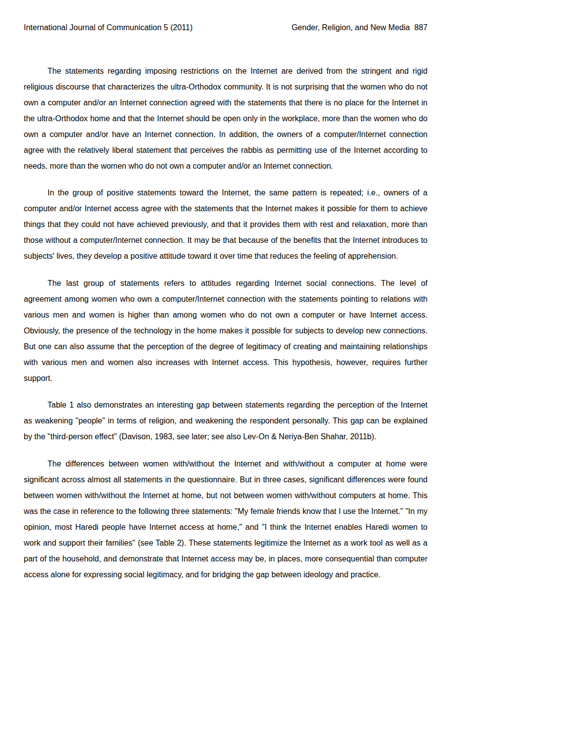International Journal of Communication 5 (2011) Gender, Religion, and New Media 887
The statements regarding imposing restrictions on the Internet are derived from the stringent and rigid religious discourse that characterizes the ultra-Orthodox community. It is not surprising that the women who do not own a computer and/or an Internet connection agreed with the statements that there is no place for the Internet in the ultra-Orthodox home and that the Internet should be open only in the workplace, more than the women who do own a computer and/or have an Internet connection. In addition, the owners of a computer/Internet connection agree with the relatively liberal statement that perceives the rabbis as permitting use of the Internet according to needs, more than the women who do not own a computer and/or an Internet connection.
In the group of positive statements toward the Internet, the same pattern is repeated; i.e., owners of a computer and/or Internet access agree with the statements that the Internet makes it possible for them to achieve things that they could not have achieved previously, and that it provides them with rest and relaxation, more than those without a computer/Internet connection. It may be that because of the benefits that the Internet introduces to subjects' lives, they develop a positive attitude toward it over time that reduces the feeling of apprehension.
The last group of statements refers to attitudes regarding Internet social connections. The level of agreement among women who own a computer/Internet connection with the statements pointing to relations with various men and women is higher than among women who do not own a computer or have Internet access. Obviously, the presence of the technology in the home makes it possible for subjects to develop new connections. But one can also assume that the perception of the degree of legitimacy of creating and maintaining relationships with various men and women also increases with Internet access. This hypothesis, however, requires further support.
Table 1 also demonstrates an interesting gap between statements regarding the perception of the Internet as weakening "people" in terms of religion, and weakening the respondent personally. This gap can be explained by the "third-person effect" (Davison, 1983, see later; see also Lev-On & Neriya-Ben Shahar, 2011b).
The differences between women with/without the Internet and with/without a computer at home were significant across almost all statements in the questionnaire. But in three cases, significant differences were found between women with/without the Internet at home, but not between women with/without computers at home. This was the case in reference to the following three statements: "My female friends know that I use the Internet." "In my opinion, most Haredi people have Internet access at home," and "I think the Internet enables Haredi women to work and support their families" (see Table 2). These statements legitimize the Internet as a work tool as well as a part of the household, and demonstrate that Internet access may be, in places, more consequential than computer access alone for expressing social legitimacy, and for bridging the gap between ideology and practice.